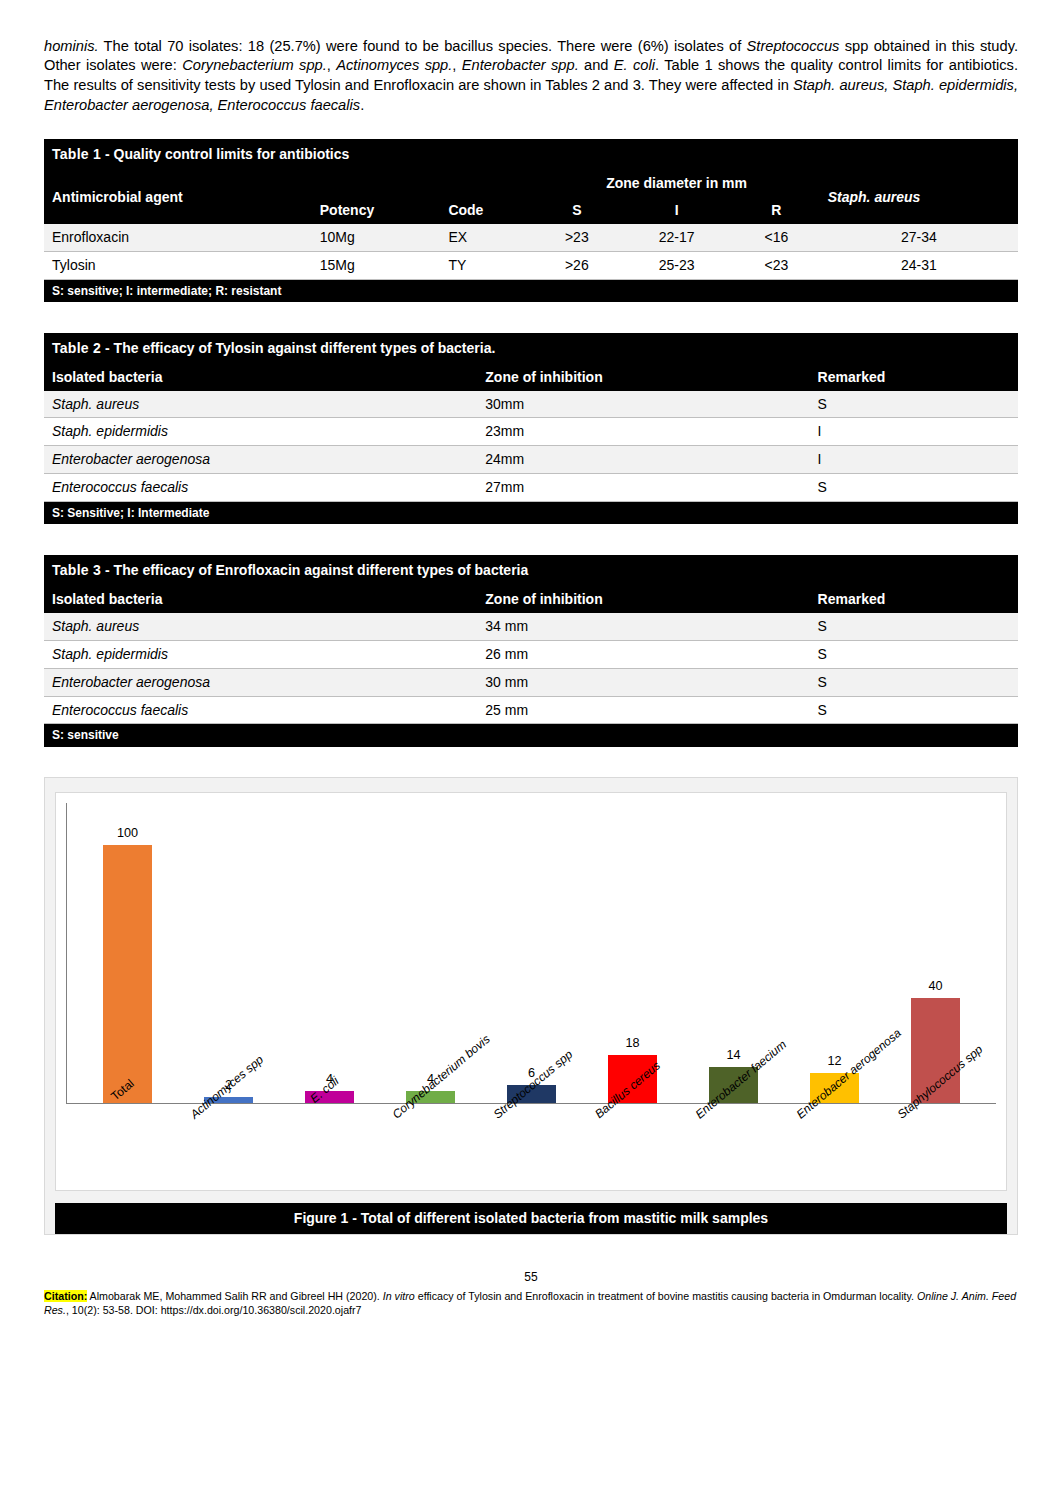hominis. The total 70 isolates: 18 (25.7%) were found to be bacillus species. There were (6%) isolates of Streptococcus spp obtained in this study. Other isolates were: Corynebacterium spp., Actinomyces spp., Enterobacter spp. and E. coli. Table 1 shows the quality control limits for antibiotics. The results of sensitivity tests by used Tylosin and Enrofloxacin are shown in Tables 2 and 3. They were affected in Staph. aureus, Staph. epidermidis, Enterobacter aerogenosa, Enterococcus faecalis.
Table 1 - Quality control limits for antibiotics
| Antimicrobial agent | | | Zone diameter in mm | Staph. aureus |
| --- | --- | --- | --- | --- |
| Potency | Code | S | I | R |
| Enrofloxacin | 10Mg | EX | >23 | 22-17 | <16 | 27-34 |
| Tylosin | 15Mg | TY | >26 | 25-23 | <23 | 24-31 |
| S: sensitive; I: intermediate; R: resistant |
Table 2 - The efficacy of Tylosin against different types of bacteria.
| Isolated bacteria | Zone of inhibition | Remarked |
| --- | --- | --- |
| Staph. aureus | 30mm | S |
| Staph. epidermidis | 23mm | I |
| Enterobacter aerogenosa | 24mm | I |
| Enterococcus faecalis | 27mm | S |
| S: Sensitive; I: Intermediate |
Table 3 - The efficacy of Enrofloxacin against different types of bacteria
| Isolated bacteria | Zone of inhibition | Remarked |
| --- | --- | --- |
| Staph. aureus | 34 mm | S |
| Staph. epidermidis | 26 mm | S |
| Enterobacter aerogenosa | 30 mm | S |
| Enterococcus faecalis | 25 mm | S |
| S: sensitive |
100
2
4
4
6
18
14
12
40
Total
Actinomyces spp
E. coli
Corynebacterium bovis
Streptococcus spp
Bacillus cereus
Enterobacter faecium
Enterobacer aerogenosa
Staphylococcus spp
Figure 1 - Total of different isolated bacteria from mastitic milk samples
55
Citation: Almobarak ME, Mohammed Salih RR and Gibreel HH (2020). In vitro efficacy of Tylosin and Enrofloxacin in treatment of bovine mastitis causing bacteria in Omdurman locality. Online J. Anim. Feed Res., 10(2): 53-58. DOI: https://dx.doi.org/10.36380/scil.2020.ojafr7